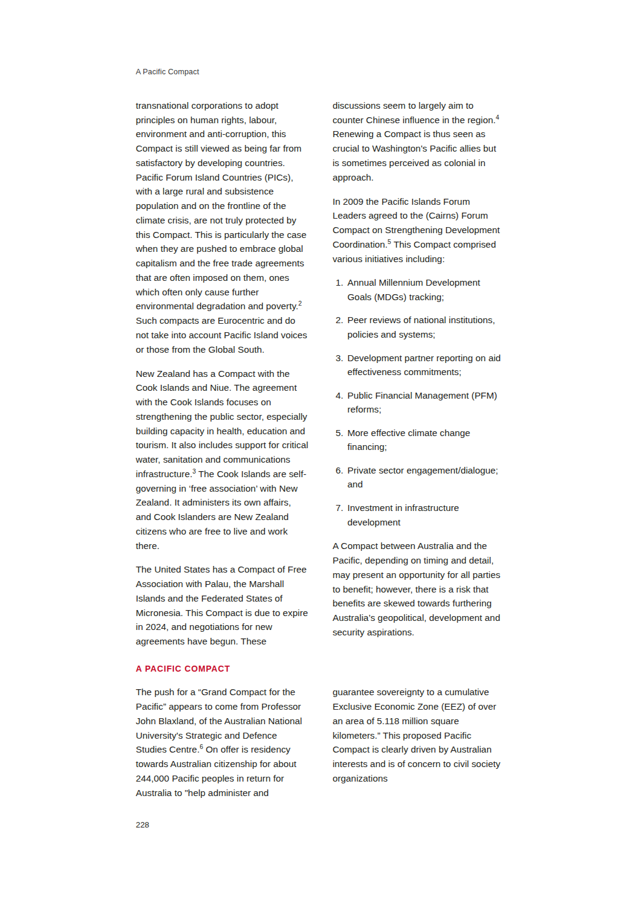A Pacific Compact
transnational corporations to adopt principles on human rights, labour, environment and anti-corruption, this Compact is still viewed as being far from satisfactory by developing countries. Pacific Forum Island Countries (PICs), with a large rural and subsistence population and on the frontline of the climate crisis, are not truly protected by this Compact. This is particularly the case when they are pushed to embrace global capitalism and the free trade agreements that are often imposed on them, ones which often only cause further environmental degradation and poverty.2 Such compacts are Eurocentric and do not take into account Pacific Island voices or those from the Global South.
New Zealand has a Compact with the Cook Islands and Niue. The agreement with the Cook Islands focuses on strengthening the public sector, especially building capacity in health, education and tourism. It also includes support for critical water, sanitation and communications infrastructure.3 The Cook Islands are self-governing in ‘free association’ with New Zealand. It administers its own affairs, and Cook Islanders are New Zealand citizens who are free to live and work there.
The United States has a Compact of Free Association with Palau, the Marshall Islands and the Federated States of Micronesia. This Compact is due to expire in 2024, and negotiations for new agreements have begun. These discussions seem to largely aim to counter Chinese influence in the region.4 Renewing a Compact is thus seen as crucial to Washington's Pacific allies but is sometimes perceived as colonial in approach.
In 2009 the Pacific Islands Forum Leaders agreed to the (Cairns) Forum Compact on Strengthening Development Coordination.5 This Compact comprised various initiatives including:
Annual Millennium Development Goals (MDGs) tracking;
Peer reviews of national institutions, policies and systems;
Development partner reporting on aid effectiveness commitments;
Public Financial Management (PFM) reforms;
More effective climate change financing;
Private sector engagement/dialogue; and
Investment in infrastructure development
A Compact between Australia and the Pacific, depending on timing and detail, may present an opportunity for all parties to benefit; however, there is a risk that benefits are skewed towards furthering Australia’s geopolitical, development and security aspirations.
A Pacific Compact
The push for a “Grand Compact for the Pacific” appears to come from Professor John Blaxland, of the Australian National University's Strategic and Defence Studies Centre.6 On offer is residency towards Australian citizenship for about 244,000 Pacific peoples in return for Australia to "help administer and guarantee sovereignty to a cumulative Exclusive Economic Zone (EEZ) of over an area of 5.118 million square kilometers.” This proposed Pacific Compact is clearly driven by Australian interests and is of concern to civil society organizations
228